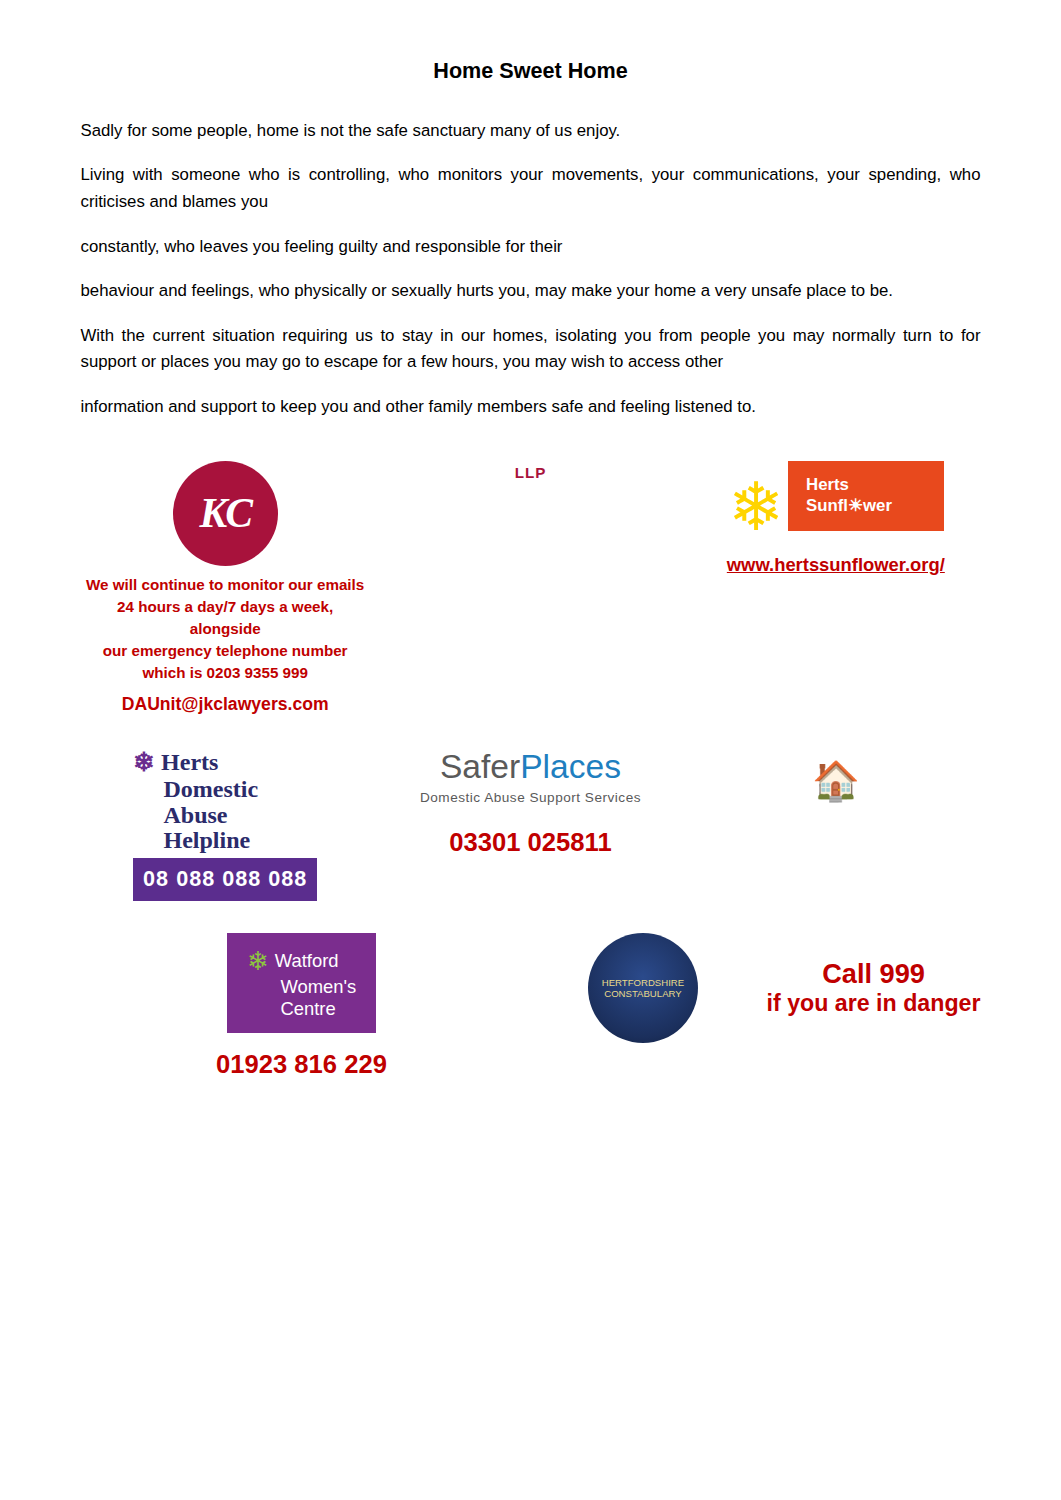Home Sweet Home
Sadly for some people, home is not the safe sanctuary many of us enjoy.
Living with someone who is controlling, who monitors your movements, your communications, your spending, who criticises and blames you
constantly, who leaves you feeling guilty and responsible for their
behaviour and feelings, who physically or sexually hurts you, may make your home a very unsafe place to be.
With the current situation requiring us to stay in our homes, isolating you from people you may normally turn to for support or places you may go to escape for a few hours, you may wish to access other
information and support to keep you and other family members safe and feeling listened to.
KC
We will continue to monitor our emails
24 hours a day/7 days a week, alongside
our emergency telephone number
which is 0203 9355 999
DAUnit@jkclawyers.com
LLP
❄ Herts
Sunfl☀wer
www.hertssunflower.org/
❄ Herts
Domestic
Abuse
Helpline
08 088 088 088
SaferPlaces
Domestic Abuse Support Services
03301 025811
🏠
❄Watford
Women's
Centre
01923 816 229
HERTFORDSHIRE
CONSTABULARY
Call 999 if you are in danger